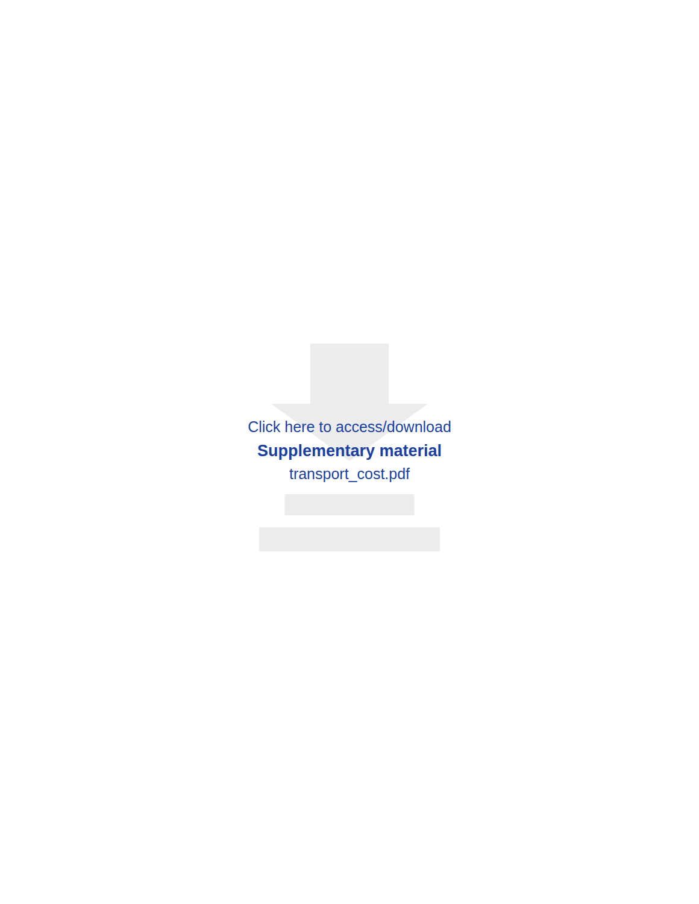Click here to access/download
Supplementary material
transport_cost.pdf